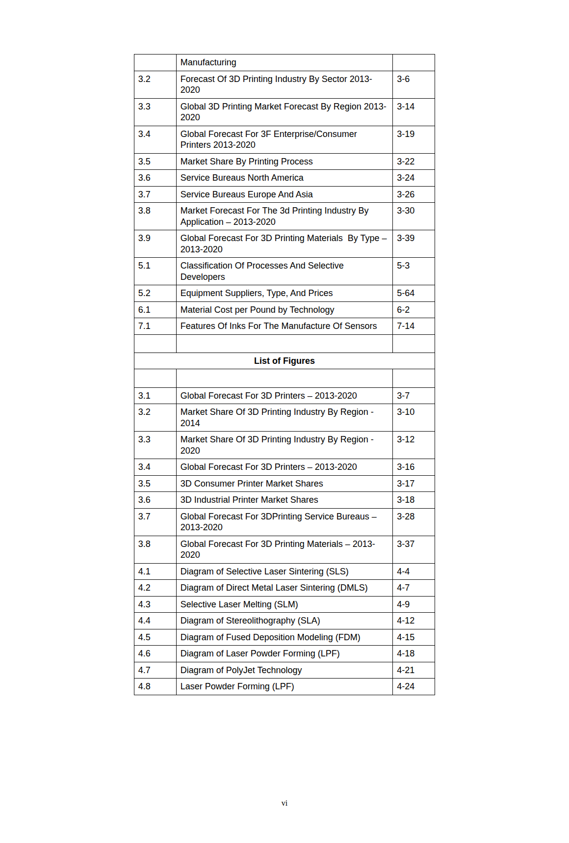| | Manufacturing | |
| 3.2 | Forecast Of 3D Printing Industry By Sector 2013-2020 | 3-6 |
| 3.3 | Global 3D Printing Market Forecast By Region 2013-2020 | 3-14 |
| 3.4 | Global Forecast For 3F Enterprise/Consumer Printers 2013-2020 | 3-19 |
| 3.5 | Market Share By Printing Process | 3-22 |
| 3.6 | Service Bureaus North America | 3-24 |
| 3.7 | Service Bureaus Europe And Asia | 3-26 |
| 3.8 | Market Forecast For The 3d Printing Industry By Application – 2013-2020 | 3-30 |
| 3.9 | Global Forecast For 3D Printing Materials By Type – 2013-2020 | 3-39 |
| 5.1 | Classification Of Processes And Selective Developers | 5-3 |
| 5.2 | Equipment Suppliers, Type, And Prices | 5-64 |
| 6.1 | Material Cost per Pound by Technology | 6-2 |
| 7.1 | Features Of Inks For The Manufacture Of Sensors | 7-14 |
| List of Figures |
| 3.1 | Global Forecast For 3D Printers – 2013-2020 | 3-7 |
| 3.2 | Market Share Of 3D Printing Industry By Region - 2014 | 3-10 |
| 3.3 | Market Share Of 3D Printing Industry By Region - 2020 | 3-12 |
| 3.4 | Global Forecast For 3D Printers – 2013-2020 | 3-16 |
| 3.5 | 3D Consumer Printer Market Shares | 3-17 |
| 3.6 | 3D Industrial Printer Market Shares | 3-18 |
| 3.7 | Global Forecast For 3DPrinting Service Bureaus – 2013-2020 | 3-28 |
| 3.8 | Global Forecast For 3D Printing Materials – 2013-2020 | 3-37 |
| 4.1 | Diagram of Selective Laser Sintering (SLS) | 4-4 |
| 4.2 | Diagram of Direct Metal Laser Sintering (DMLS) | 4-7 |
| 4.3 | Selective Laser Melting (SLM) | 4-9 |
| 4.4 | Diagram of Stereolithography (SLA) | 4-12 |
| 4.5 | Diagram of Fused Deposition Modeling (FDM) | 4-15 |
| 4.6 | Diagram of Laser Powder Forming (LPF) | 4-18 |
| 4.7 | Diagram of PolyJet Technology | 4-21 |
| 4.8 | Laser Powder Forming (LPF) | 4-24 |
vi